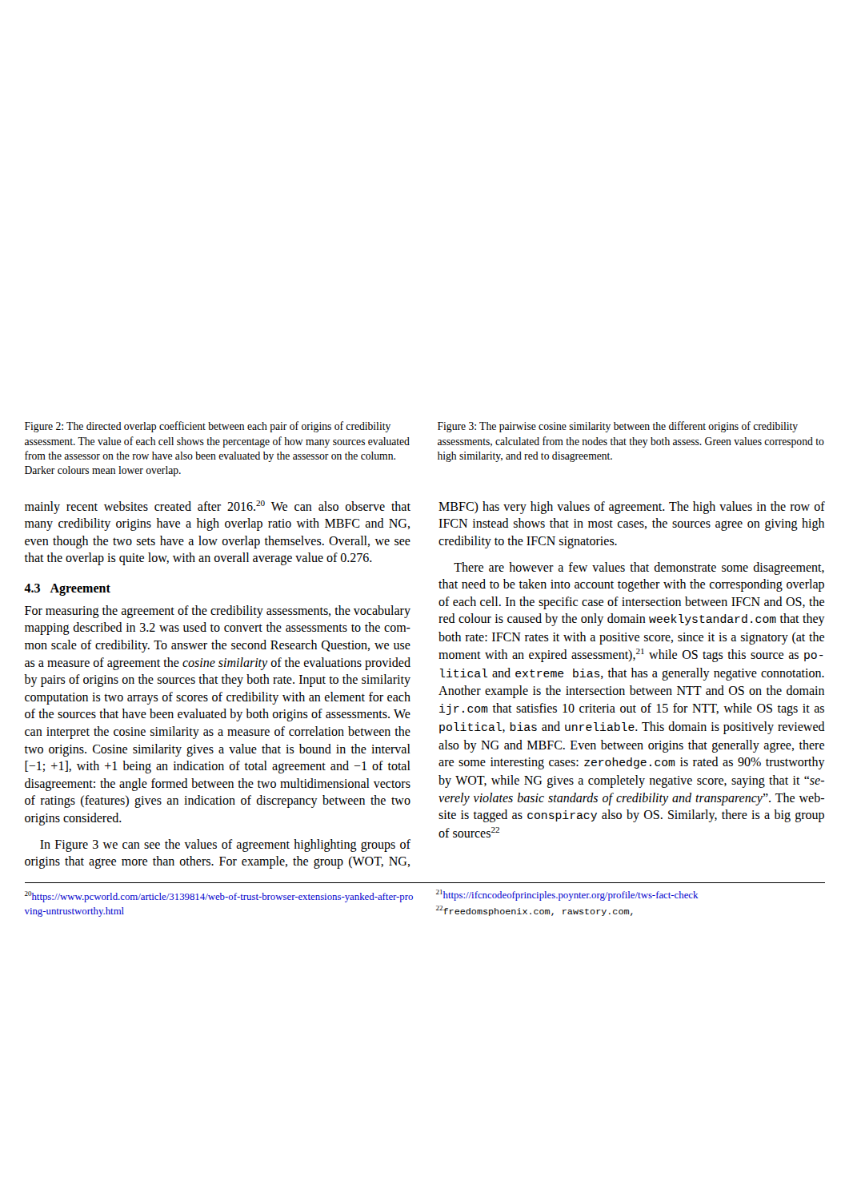Figure 2: The directed overlap coefficient between each pair of origins of credibility assessment. The value of each cell shows the percentage of how many sources evaluated from the assessor on the row have also been evaluated by the assessor on the column. Darker colours mean lower overlap.
Figure 3: The pairwise cosine similarity between the different origins of credibility assessments, calculated from the nodes that they both assess. Green values correspond to high similarity, and red to disagreement.
mainly recent websites created after 2016.20 We can also observe that many credibility origins have a high overlap ratio with MBFC and NG, even though the two sets have a low overlap themselves. Overall, we see that the overlap is quite low, with an overall average value of 0.276.
4.3 Agreement
For measuring the agreement of the credibility assessments, the vocabulary mapping described in 3.2 was used to convert the assessments to the common scale of credibility. To answer the second Research Question, we use as a measure of agreement the cosine similarity of the evaluations provided by pairs of origins on the sources that they both rate. Input to the similarity computation is two arrays of scores of credibility with an element for each of the sources that have been evaluated by both origins of assessments. We can interpret the cosine similarity as a measure of correlation between the two origins. Cosine similarity gives a value that is bound in the interval [−1; +1], with +1 being an indication of total agreement and −1 of total disagreement: the angle formed between the two multidimensional vectors of ratings (features) gives an indication of discrepancy between the two origins considered.
In Figure 3 we can see the values of agreement highlighting groups of origins that agree more than others. For example, the group (WOT, NG, MBFC) has very high values of agreement. The high values in the row of IFCN instead shows that in most cases, the sources agree on giving high credibility to the IFCN signatories.
There are however a few values that demonstrate some disagreement, that need to be taken into account together with the corresponding overlap of each cell. In the specific case of intersection between IFCN and OS, the red colour is caused by the only domain weeklystandard.com that they both rate: IFCN rates it with a positive score, since it is a signatory (at the moment with an expired assessment),21 while OS tags this source as political and extreme bias, that has a generally negative connotation. Another example is the intersection between NTT and OS on the domain ijr.com that satisfies 10 criteria out of 15 for NTT, while OS tags it as political, bias and unreliable. This domain is positively reviewed also by NG and MBFC. Even between origins that generally agree, there are some interesting cases: zerohedge.com is rated as 90% trustworthy by WOT, while NG gives a completely negative score, saying that it “severely violates basic standards of credibility and transparency”. The website is tagged as conspiracy also by OS. Similarly, there is a big group of sources22
20https://www.pcworld.com/article/3139814/web-of-trust-browser-extensions-yanked-after-proving-untrustworthy.html
21https://ifcncodeofprinciples.poynter.org/profile/tws-fact-check
22freedomsphoenix.com, rawstory.com,